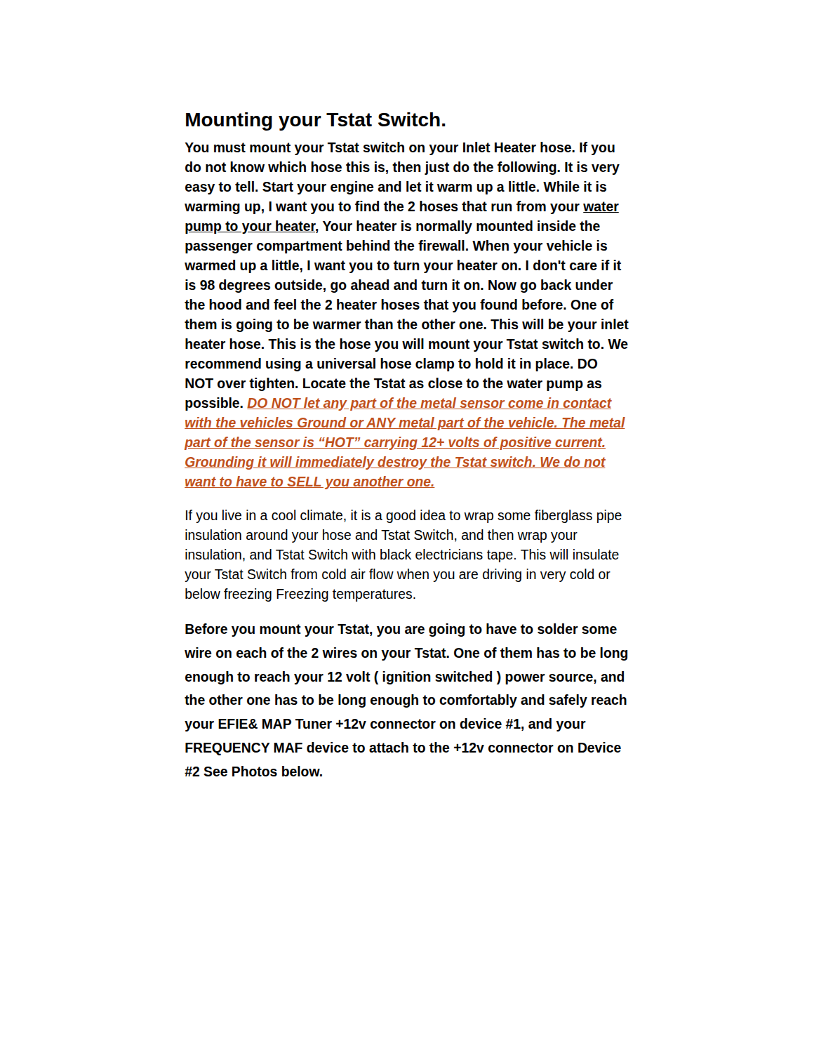Mounting your Tstat Switch.
You must mount your Tstat switch on your Inlet Heater hose. If you do not know which hose this is, then just do the following. It is very easy to tell. Start your engine and let it warm up a little. While it is warming up, I want you to find the 2 hoses that run from your water pump to your heater, Your heater is normally mounted inside the passenger compartment behind the firewall. When your vehicle is warmed up a little, I want you to turn your heater on. I don't care if it is 98 degrees outside, go ahead and turn it on. Now go back under the hood and feel the 2 heater hoses that you found before. One of them is going to be warmer than the other one. This will be your inlet heater hose. This is the hose you will mount your Tstat switch to. We recommend using a universal hose clamp to hold it in place. DO NOT over tighten. Locate the Tstat as close to the water pump as possible. DO NOT let any part of the metal sensor come in contact with the vehicles Ground or ANY metal part of the vehicle. The metal part of the sensor is “HOT” carrying 12+ volts of positive current. Grounding it will immediately destroy the Tstat switch. We do not want to have to SELL you another one.
If you live in a cool climate, it is a good idea to wrap some fiberglass pipe insulation around your hose and Tstat Switch, and then wrap your insulation, and Tstat Switch with black electricians tape. This will insulate your Tstat Switch from cold air flow when you are driving in very cold or below freezing Freezing temperatures.
Before you mount your Tstat, you are going to have to solder some wire on each of the 2 wires on your Tstat. One of them has to be long enough to reach your 12 volt ( ignition switched ) power source, and the other one has to be long enough to comfortably and safely reach your EFIE& MAP Tuner +12v connector on device #1, and your FREQUENCY MAF device to attach to the +12v connector on Device #2 See Photos below.